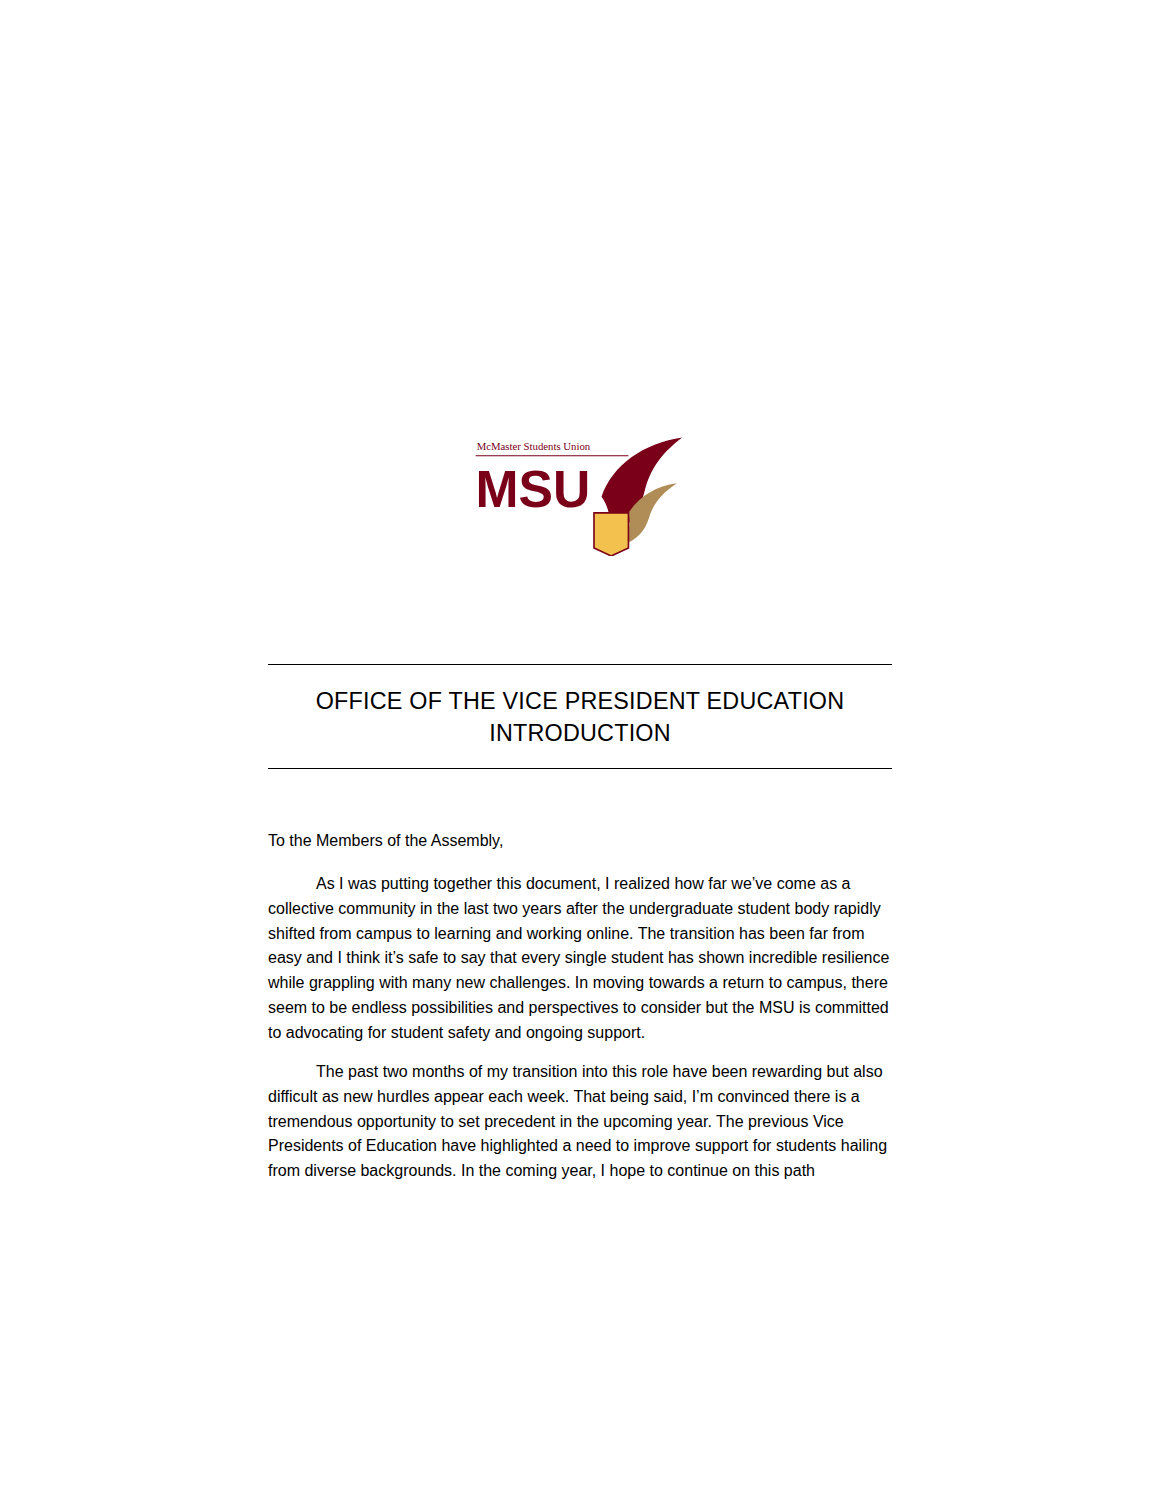OFFICE OF THE VICE PRESIDENT EDUCATION
INTRODUCTION
To the Members of the Assembly,
As I was putting together this document, I realized how far we’ve come as a collective community in the last two years after the undergraduate student body rapidly shifted from campus to learning and working online. The transition has been far from easy and I think it’s safe to say that every single student has shown incredible resilience while grappling with many new challenges. In moving towards a return to campus, there seem to be endless possibilities and perspectives to consider but the MSU is committed to advocating for student safety and ongoing support.
The past two months of my transition into this role have been rewarding but also difficult as new hurdles appear each week. That being said, I’m convinced there is a tremendous opportunity to set precedent in the upcoming year. The previous Vice Presidents of Education have highlighted a need to improve support for students hailing from diverse backgrounds. In the coming year, I hope to continue on this path